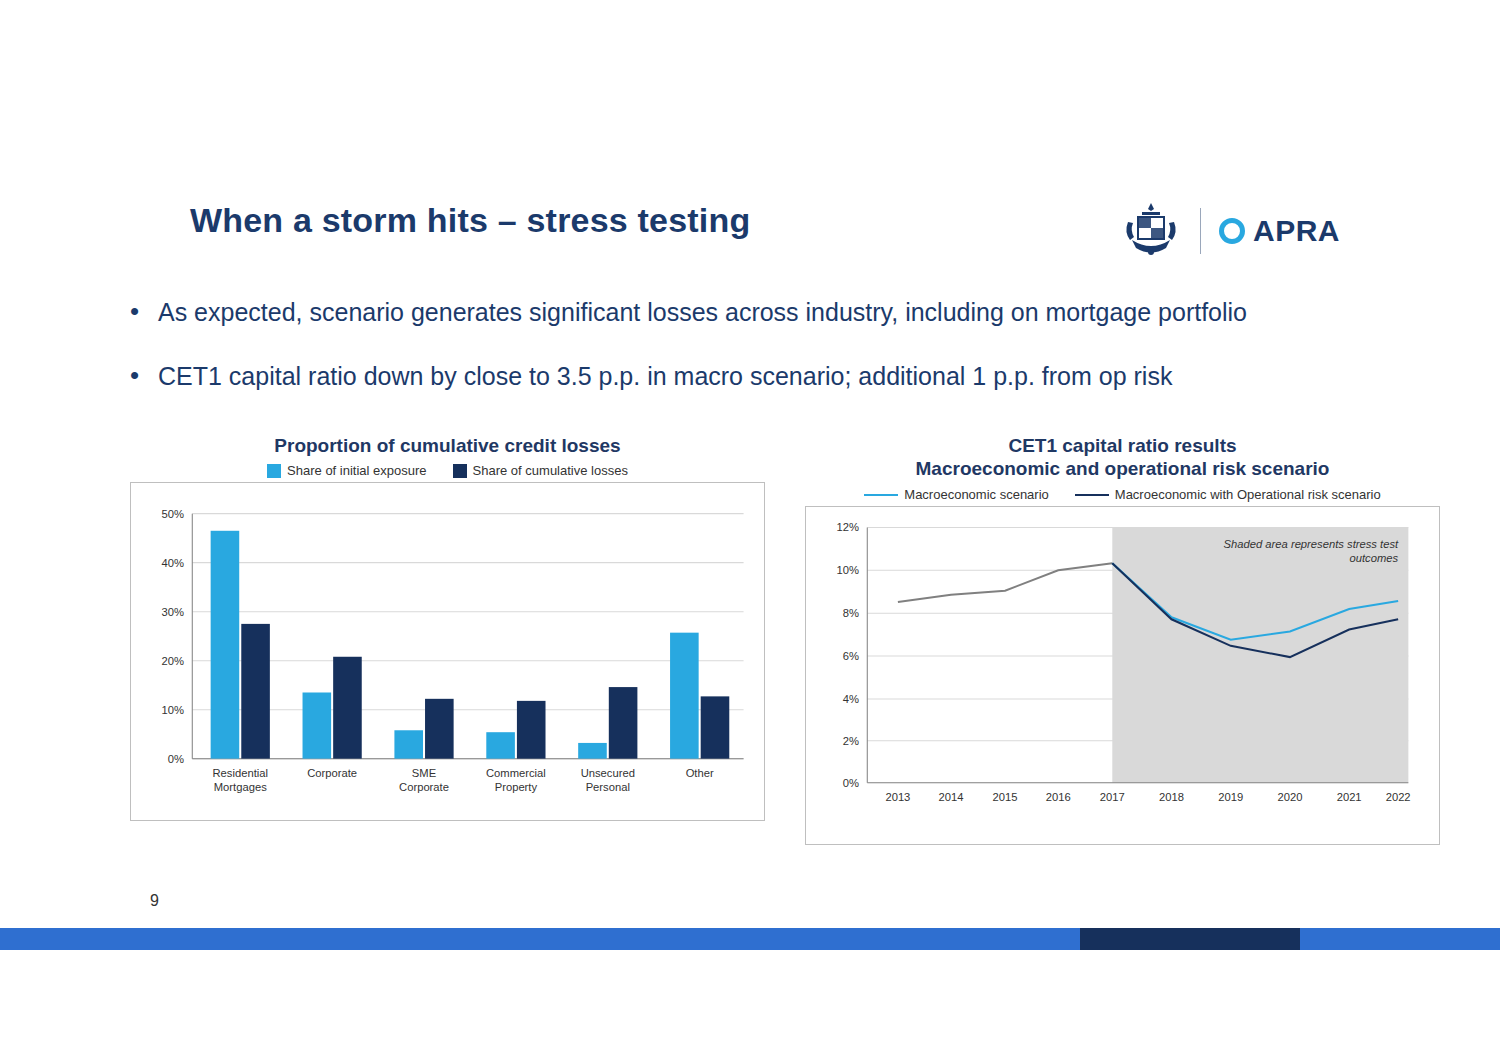When a storm hits – stress testing
APRA
As expected, scenario generates significant losses across industry, including on mortgage portfolio
CET1 capital ratio down by close to 3.5 p.p. in macro scenario; additional 1 p.p. from op risk
Proportion of cumulative credit losses
Share of initial exposure Share of cumulative losses
50% 40% 30% 20% 10% 0% Residential Mortgages Corporate SME Corporate Commercial Property Unsecured Personal Other
CET1 capital ratio results
Macroeconomic and operational risk scenario
Macroeconomic scenario Macroeconomic with Operational risk scenario
12% 10% 8% 6% 4% 2% 0% Shaded area represents stress test outcomes 2013 2014 2015 2016 2017 2018 2019 2020 2021 2022
9